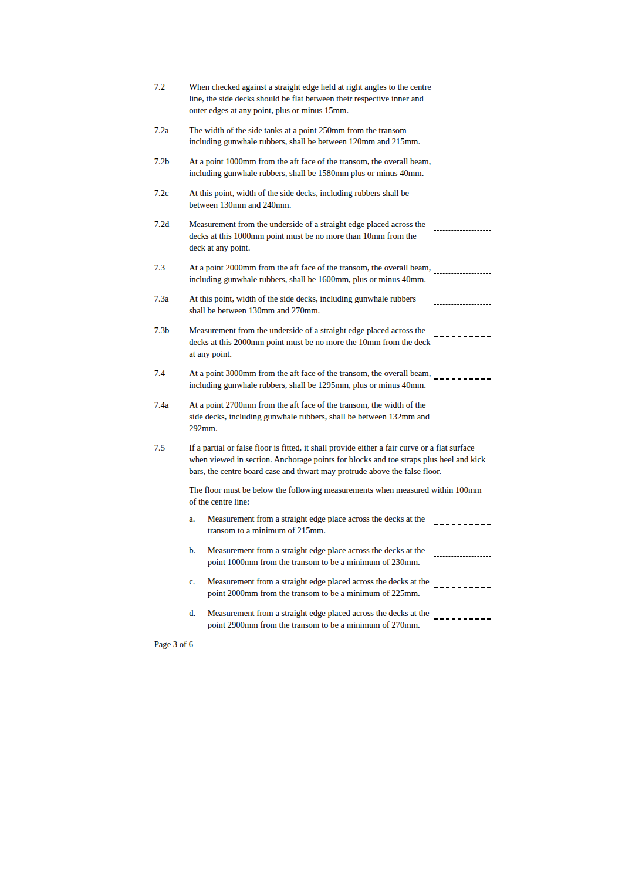| 7.2 | When checked against a straight edge held at right angles to the centre line, the side decks should be flat between their respective inner and outer edges at any point, plus or minus 15mm. | |
| 7.2a | The width of the side tanks at a point 250mm from the transom including gunwhale rubbers, shall be between 120mm and 215mm. | |
| 7.2b | At a point 1000mm from the aft face of the transom, the overall beam, including gunwhale rubbers, shall be 1580mm plus or minus 40mm. | |
| 7.2c | At this point, width of the side decks, including rubbers shall be between 130mm and 240mm. | |
| 7.2d | Measurement from the underside of a straight edge placed across the decks at this 1000mm point must be no more than 10mm from the deck at any point. | |
| 7.3 | At a point 2000mm from the aft face of the transom, the overall beam, including gunwhale rubbers, shall be 1600mm, plus or minus 40mm. | |
| 7.3a | At this point, width of the side decks, including gunwhale rubbers shall be between 130mm and 270mm. | |
| 7.3b | Measurement from the underside of a straight edge placed across the decks at this 2000mm point must be no more the 10mm from the deck at any point. | |
| 7.4 | At a point 3000mm from the aft face of the transom, the overall beam, including gunwhale rubbers, shall be 1295mm, plus or minus 40mm. | |
| 7.4a | At a point 2700mm from the aft face of the transom, the width of the side decks, including gunwhale rubbers, shall be between 132mm and 292mm. | |
| 7.5 | If a partial or false floor is fitted, it shall provide either a fair curve or a flat surface when viewed in section. Anchorage points for blocks and toe straps plus heel and kick bars, the centre board case and thwart may protrude above the false floor. The floor must be below the following measurements when measured within 100mm of the centre line: / a. / Measurement from a straight edge place across the decks at the transom to a minimum of 215mm. / / / b. / Measurement from a straight edge place across the decks at the point 1000mm from the transom to be a minimum of 230mm. / / / c. / Measurement from a straight edge placed across the decks at the point 2000mm from the transom to be a minimum of 225mm. / / / d. / Measurement from a straight edge placed across the decks at the point 2900mm from the transom to be a minimum of 270mm. / / |
Page 3 of 6